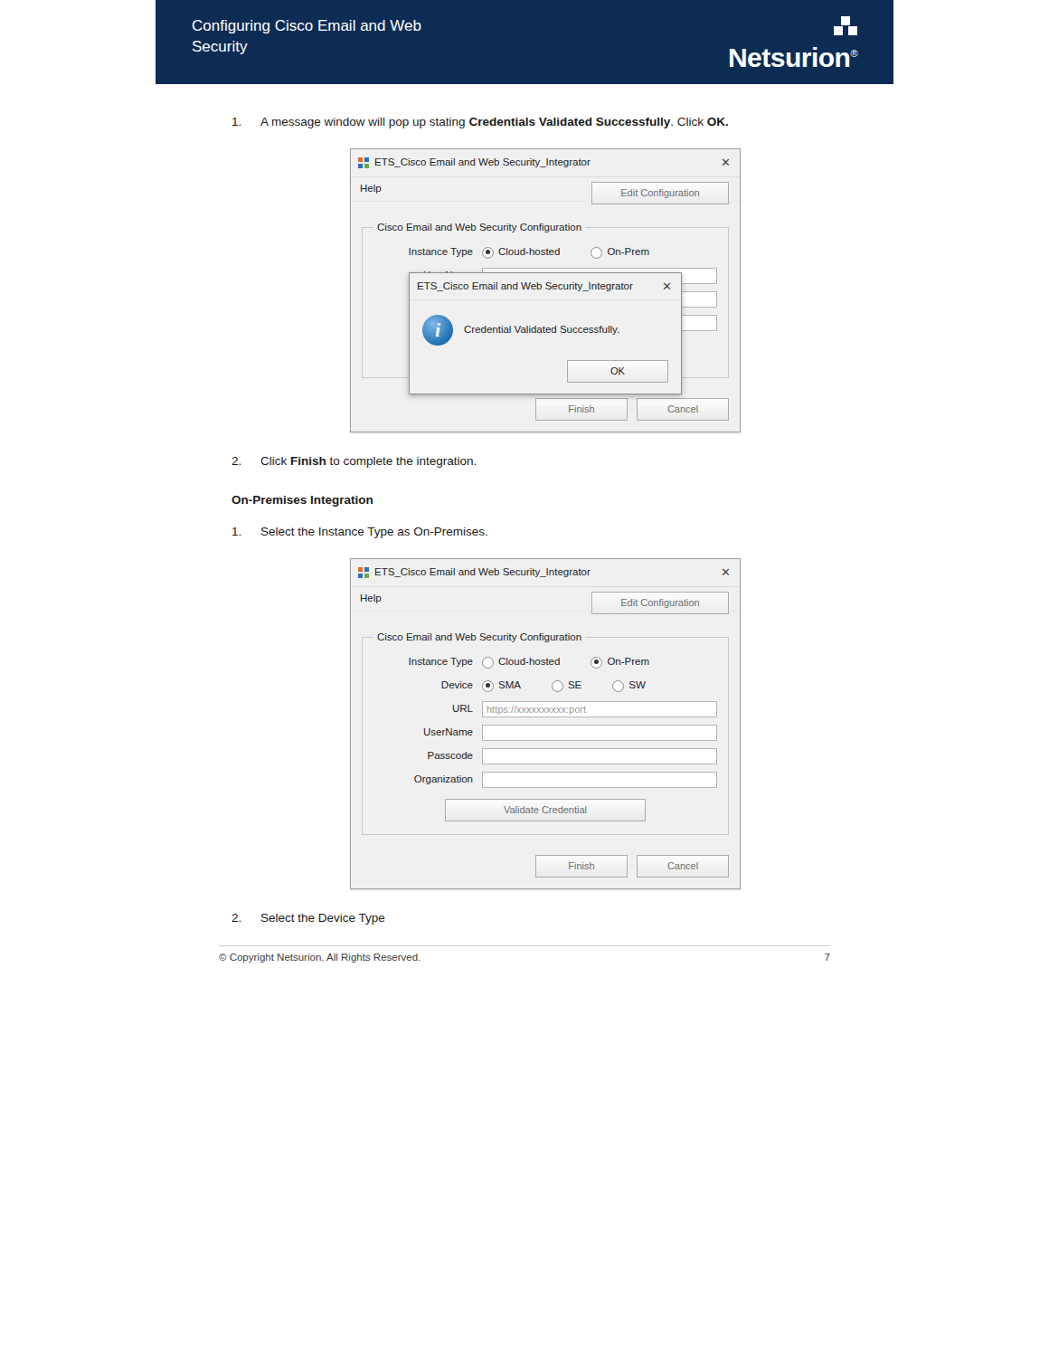Configuring Cisco Email and Web
Security
Netsurion®
A message window will pop up stating Credentials Validated Successfully. Click OK.
ETS_Cisco Email and Web Security_Integrator
✕
Help
Edit Configuration
Cisco Email and Web Security Configuration
Instance Type
Cloud-hosted On-Prem
UserName
Passcode
Organization
Validate Credential
ETS_Cisco Email and Web Security_Integrator
✕
i
Credential Validated Successfully.
OK
Finish
Cancel
Click Finish to complete the integration.
On-Premises Integration
Select the Instance Type as On-Premises.
ETS_Cisco Email and Web Security_Integrator
✕
Help
Edit Configuration
Cisco Email and Web Security Configuration
Instance Type
Cloud-hosted On-Prem
Device
SMA SE SW
URL
UserName
Passcode
Organization
Validate Credential
Finish
Cancel
Select the Device Type
© Copyright Netsurion. All Rights Reserved.
7